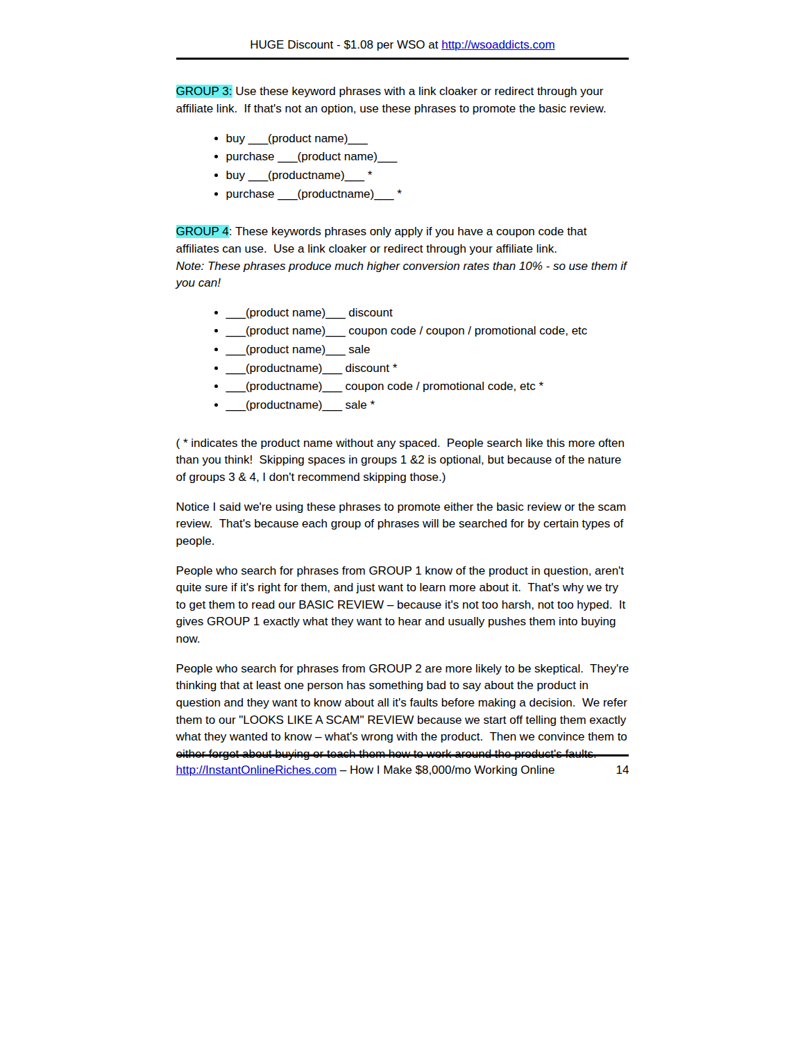HUGE Discount - $1.08 per WSO at http://wsoaddicts.com
GROUP 3: Use these keyword phrases with a link cloaker or redirect through your affiliate link. If that's not an option, use these phrases to promote the basic review.
buy ___(product name)___
purchase ___(product name)___
buy ___(productname)___ *
purchase ___(productname)___ *
GROUP 4: These keywords phrases only apply if you have a coupon code that affiliates can use. Use a link cloaker or redirect through your affiliate link.
Note: These phrases produce much higher conversion rates than 10% - so use them if you can!
___(product name)___ discount
___(product name)___ coupon code / coupon / promotional code, etc
___(product name)___ sale
___(productname)___ discount *
___(productname)___ coupon code / promotional code, etc *
___(productname)___ sale *
( * indicates the product name without any spaced. People search like this more often than you think! Skipping spaces in groups 1 &2 is optional, but because of the nature of groups 3 & 4, I don't recommend skipping those.)
Notice I said we're using these phrases to promote either the basic review or the scam review. That's because each group of phrases will be searched for by certain types of people.
People who search for phrases from GROUP 1 know of the product in question, aren't quite sure if it's right for them, and just want to learn more about it. That's why we try to get them to read our BASIC REVIEW – because it's not too harsh, not too hyped. It gives GROUP 1 exactly what they want to hear and usually pushes them into buying now.
People who search for phrases from GROUP 2 are more likely to be skeptical. They're thinking that at least one person has something bad to say about the product in question and they want to know about all it's faults before making a decision. We refer them to our "LOOKS LIKE A SCAM" REVIEW because we start off telling them exactly what they wanted to know – what's wrong with the product. Then we convince them to either forget about buying or teach them how to work around the product's faults.
http://InstantOnlineRiches.com – How I Make $8,000/mo Working Online
14